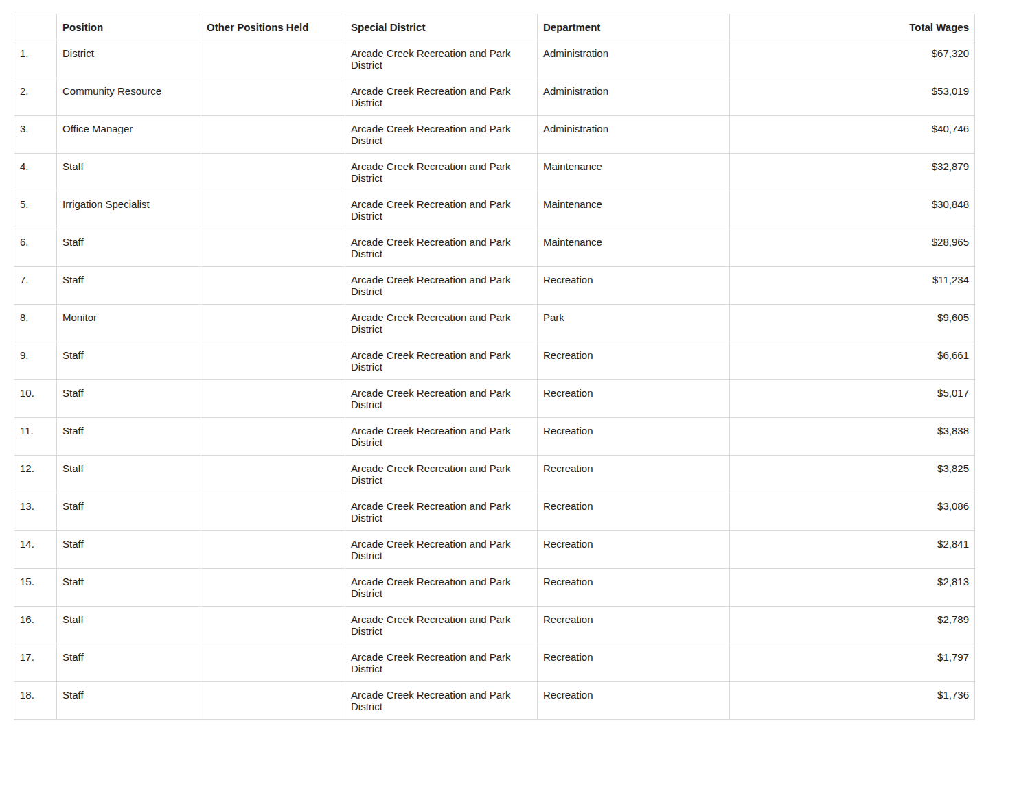| | Position | Other Positions Held | Special District | Department | Total Wages |
| --- | --- | --- | --- | --- | --- |
| 1. | District | | Arcade Creek Recreation and Park District | Administration | $67,320 |
| 2. | Community Resource | | Arcade Creek Recreation and Park District | Administration | $53,019 |
| 3. | Office Manager | | Arcade Creek Recreation and Park District | Administration | $40,746 |
| 4. | Staff | | Arcade Creek Recreation and Park District | Maintenance | $32,879 |
| 5. | Irrigation Specialist | | Arcade Creek Recreation and Park District | Maintenance | $30,848 |
| 6. | Staff | | Arcade Creek Recreation and Park District | Maintenance | $28,965 |
| 7. | Staff | | Arcade Creek Recreation and Park District | Recreation | $11,234 |
| 8. | Monitor | | Arcade Creek Recreation and Park District | Park | $9,605 |
| 9. | Staff | | Arcade Creek Recreation and Park District | Recreation | $6,661 |
| 10. | Staff | | Arcade Creek Recreation and Park District | Recreation | $5,017 |
| 11. | Staff | | Arcade Creek Recreation and Park District | Recreation | $3,838 |
| 12. | Staff | | Arcade Creek Recreation and Park District | Recreation | $3,825 |
| 13. | Staff | | Arcade Creek Recreation and Park District | Recreation | $3,086 |
| 14. | Staff | | Arcade Creek Recreation and Park District | Recreation | $2,841 |
| 15. | Staff | | Arcade Creek Recreation and Park District | Recreation | $2,813 |
| 16. | Staff | | Arcade Creek Recreation and Park District | Recreation | $2,789 |
| 17. | Staff | | Arcade Creek Recreation and Park District | Recreation | $1,797 |
| 18. | Staff | | Arcade Creek Recreation and Park District | Recreation | $1,736 |